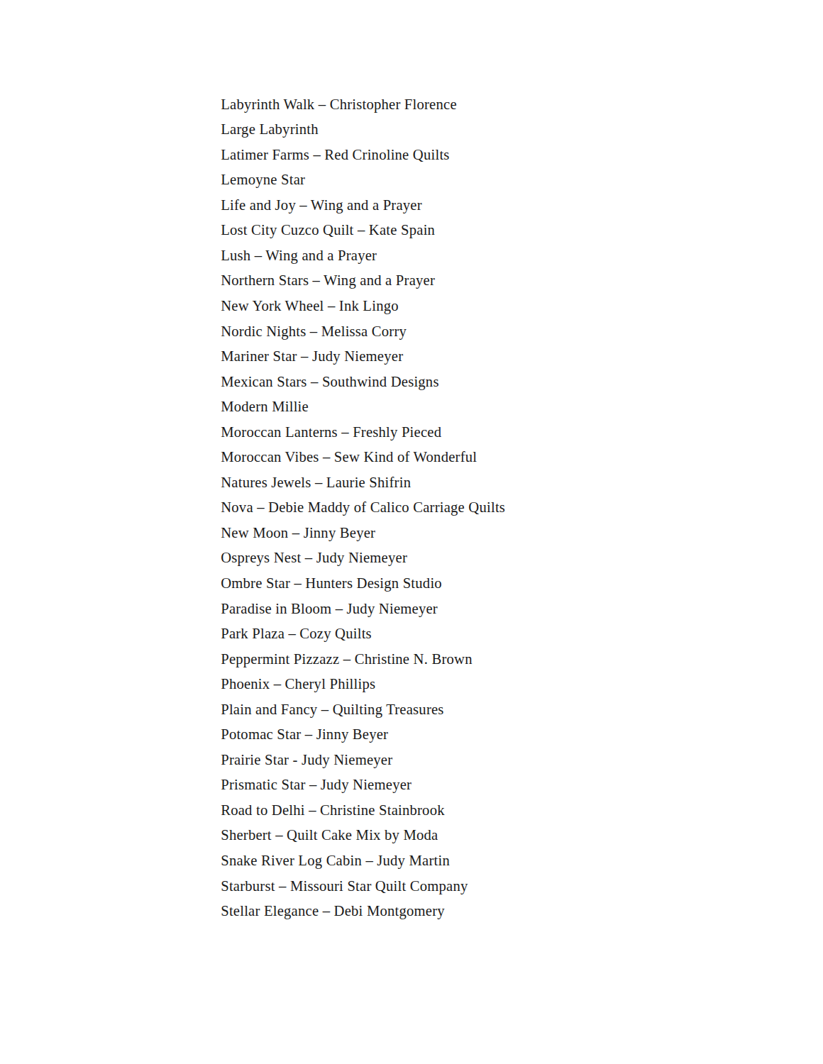Labyrinth Walk – Christopher Florence
Large Labyrinth
Latimer Farms – Red Crinoline Quilts
Lemoyne Star
Life and Joy – Wing and a Prayer
Lost City Cuzco Quilt – Kate Spain
Lush – Wing and a Prayer
Northern Stars – Wing and a Prayer
New York Wheel – Ink Lingo
Nordic Nights – Melissa Corry
Mariner Star – Judy Niemeyer
Mexican Stars – Southwind Designs
Modern Millie
Moroccan Lanterns – Freshly Pieced
Moroccan Vibes – Sew Kind of Wonderful
Natures Jewels – Laurie Shifrin
Nova – Debie Maddy of Calico Carriage Quilts
New Moon – Jinny Beyer
Ospreys Nest – Judy Niemeyer
Ombre Star – Hunters Design Studio
Paradise in Bloom – Judy Niemeyer
Park Plaza – Cozy Quilts
Peppermint Pizzazz – Christine N. Brown
Phoenix – Cheryl Phillips
Plain and Fancy – Quilting Treasures
Potomac Star – Jinny Beyer
Prairie Star - Judy Niemeyer
Prismatic Star – Judy Niemeyer
Road to Delhi – Christine Stainbrook
Sherbert – Quilt Cake Mix by Moda
Snake River Log Cabin – Judy Martin
Starburst – Missouri Star Quilt Company
Stellar Elegance – Debi Montgomery